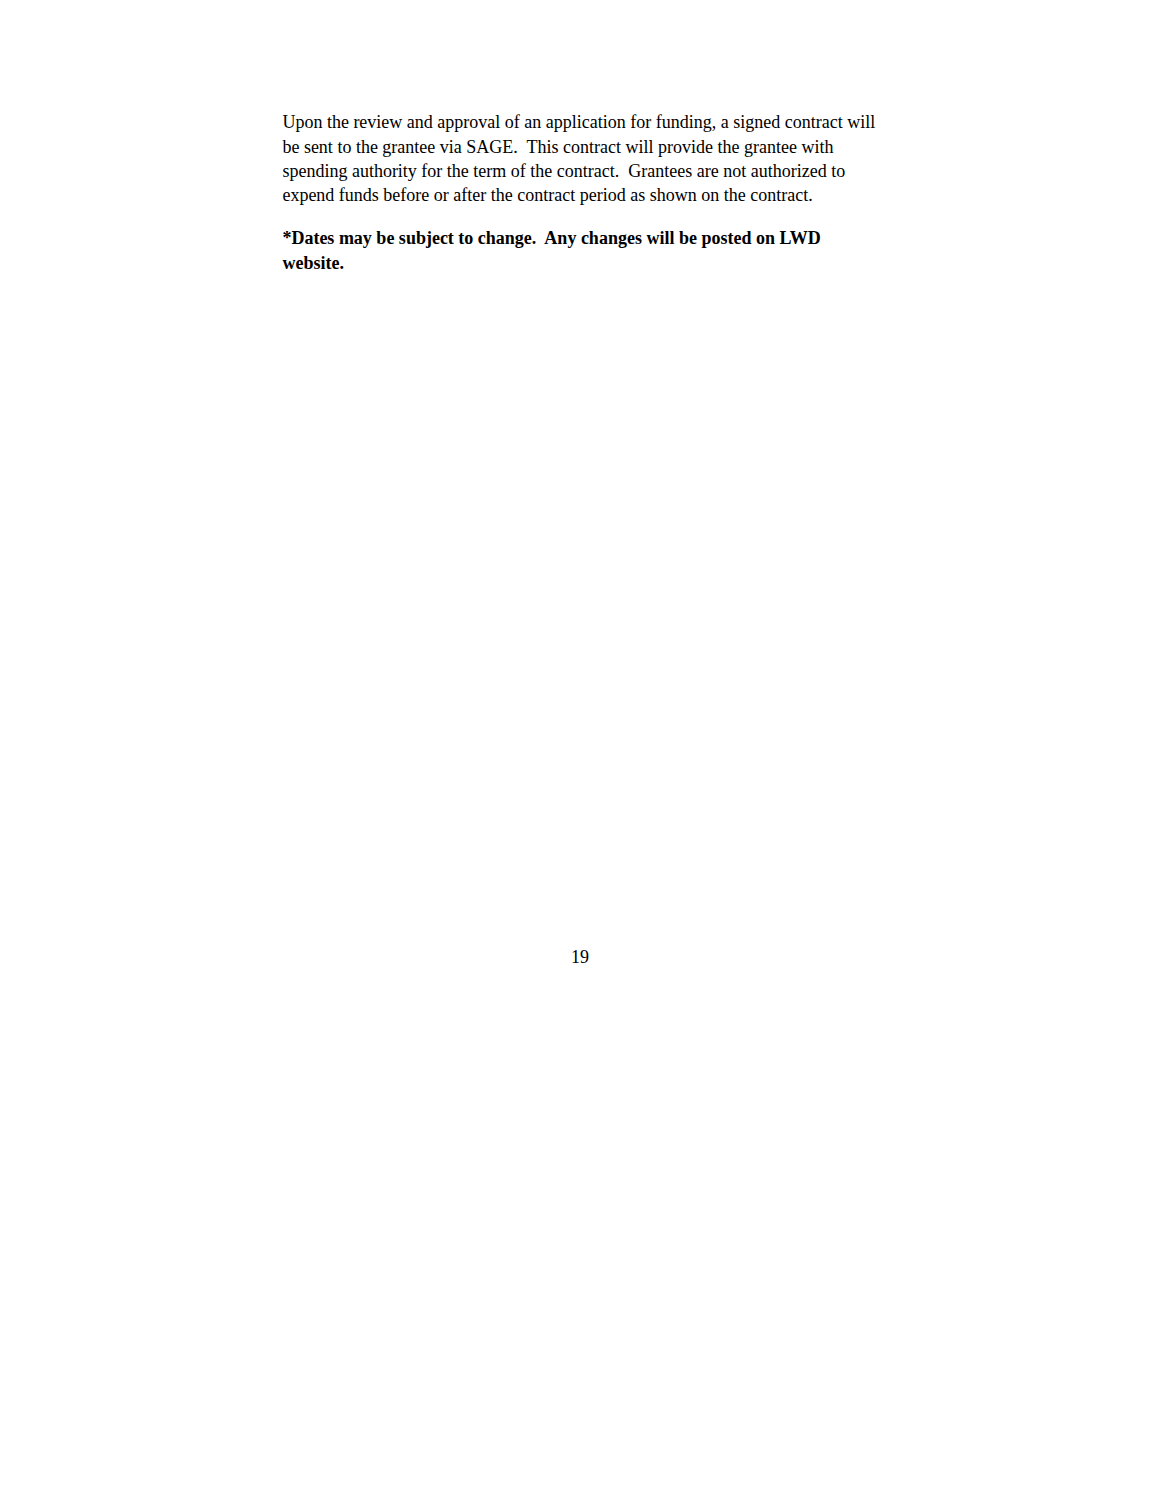Upon the review and approval of an application for funding, a signed contract will be sent to the grantee via SAGE. This contract will provide the grantee with spending authority for the term of the contract. Grantees are not authorized to expend funds before or after the contract period as shown on the contract.
*Dates may be subject to change. Any changes will be posted on LWD website.
19